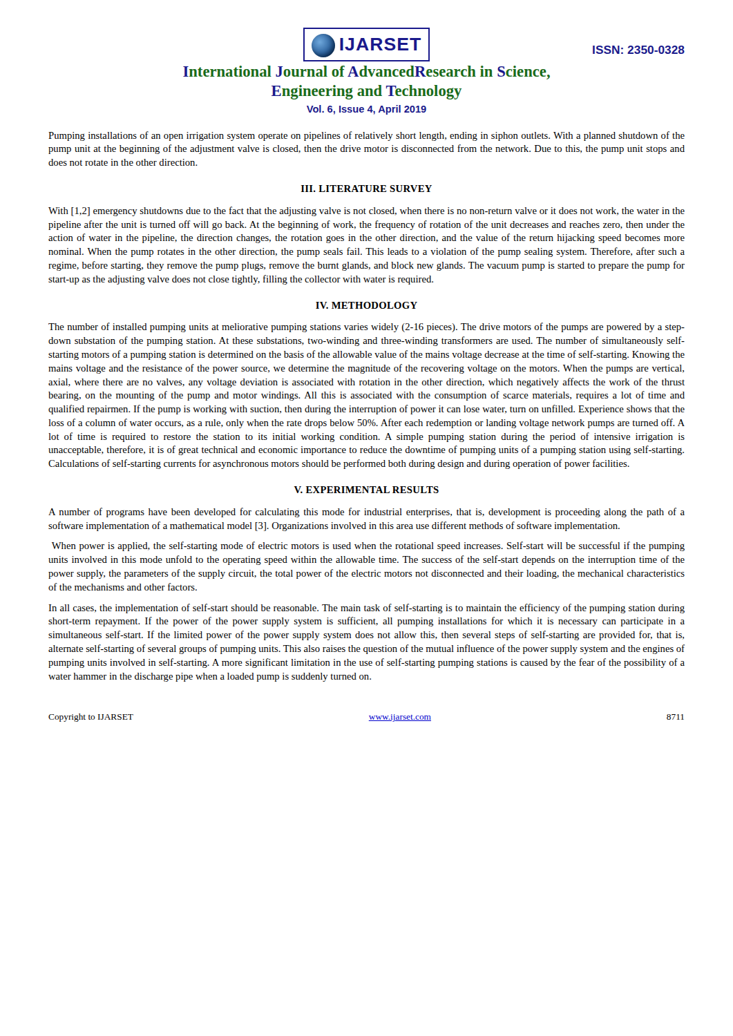IJARSET
ISSN: 2350-0328
International Journal of Advanced Research in Science,
Engineering and Technology
Vol. 6, Issue 4, April 2019
Pumping installations of an open irrigation system operate on pipelines of relatively short length, ending in siphon outlets. With a planned shutdown of the pump unit at the beginning of the adjustment valve is closed, then the drive motor is disconnected from the network. Due to this, the pump unit stops and does not rotate in the other direction.
III. Literature Survey
With [1,2] emergency shutdowns due to the fact that the adjusting valve is not closed, when there is no non-return valve or it does not work, the water in the pipeline after the unit is turned off will go back. At the beginning of work, the frequency of rotation of the unit decreases and reaches zero, then under the action of water in the pipeline, the direction changes, the rotation goes in the other direction, and the value of the return hijacking speed becomes more nominal. When the pump rotates in the other direction, the pump seals fail. This leads to a violation of the pump sealing system. Therefore, after such a regime, before starting, they remove the pump plugs, remove the burnt glands, and block new glands. The vacuum pump is started to prepare the pump for start-up as the adjusting valve does not close tightly, filling the collector with water is required.
IV. Methodology
The number of installed pumping units at meliorative pumping stations varies widely (2-16 pieces). The drive motors of the pumps are powered by a step-down substation of the pumping station. At these substations, two-winding and three-winding transformers are used. The number of simultaneously self-starting motors of a pumping station is determined on the basis of the allowable value of the mains voltage decrease at the time of self-starting. Knowing the mains voltage and the resistance of the power source, we determine the magnitude of the recovering voltage on the motors. When the pumps are vertical, axial, where there are no valves, any voltage deviation is associated with rotation in the other direction, which negatively affects the work of the thrust bearing, on the mounting of the pump and motor windings. All this is associated with the consumption of scarce materials, requires a lot of time and qualified repairmen. If the pump is working with suction, then during the interruption of power it can lose water, turn on unfilled. Experience shows that the loss of a column of water occurs, as a rule, only when the rate drops below 50%. After each redemption or landing voltage network pumps are turned off. A lot of time is required to restore the station to its initial working condition. A simple pumping station during the period of intensive irrigation is unacceptable, therefore, it is of great technical and economic importance to reduce the downtime of pumping units of a pumping station using self-starting. Calculations of self-starting currents for asynchronous motors should be performed both during design and during operation of power facilities.
V. Experimental Results
A number of programs have been developed for calculating this mode for industrial enterprises, that is, development is proceeding along the path of a software implementation of a mathematical model [3]. Organizations involved in this area use different methods of software implementation.
When power is applied, the self-starting mode of electric motors is used when the rotational speed increases. Self-start will be successful if the pumping units involved in this mode unfold to the operating speed within the allowable time. The success of the self-start depends on the interruption time of the power supply, the parameters of the supply circuit, the total power of the electric motors not disconnected and their loading, the mechanical characteristics of the mechanisms and other factors.
In all cases, the implementation of self-start should be reasonable. The main task of self-starting is to maintain the efficiency of the pumping station during short-term repayment. If the power of the power supply system is sufficient, all pumping installations for which it is necessary can participate in a simultaneous self-start. If the limited power of the power supply system does not allow this, then several steps of self-starting are provided for, that is, alternate self-starting of several groups of pumping units. This also raises the question of the mutual influence of the power supply system and the engines of pumping units involved in self-starting. A more significant limitation in the use of self-starting pumping stations is caused by the fear of the possibility of a water hammer in the discharge pipe when a loaded pump is suddenly turned on.
Copyright to IJARSET
www.ijarset.com
8711